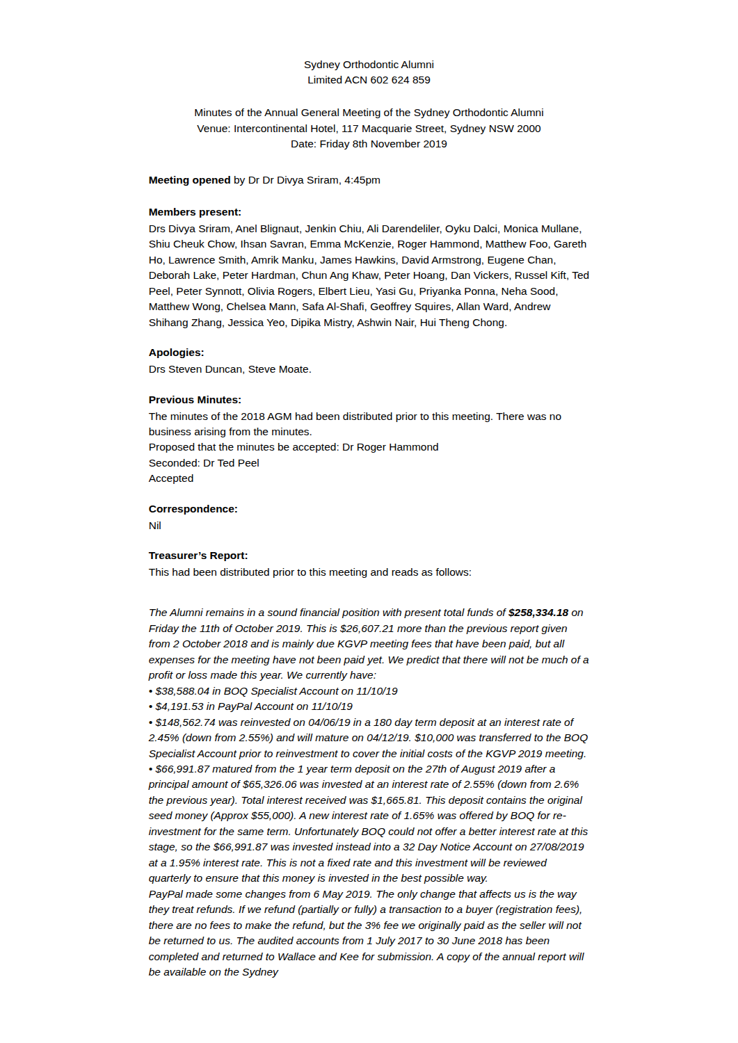Sydney Orthodontic Alumni
Limited ACN 602 624 859
Minutes of the Annual General Meeting of the Sydney Orthodontic Alumni
Venue: Intercontinental Hotel, 117 Macquarie Street, Sydney NSW 2000
Date: Friday 8th November 2019
Meeting opened by Dr Dr Divya Sriram, 4:45pm
Members present:
Drs Divya Sriram, Anel Blignaut, Jenkin Chiu, Ali Darendeliler, Oyku Dalci, Monica Mullane, Shiu Cheuk Chow, Ihsan Savran, Emma McKenzie, Roger Hammond, Matthew Foo, Gareth Ho, Lawrence Smith, Amrik Manku, James Hawkins, David Armstrong, Eugene Chan, Deborah Lake, Peter Hardman, Chun Ang Khaw, Peter Hoang, Dan Vickers, Russel Kift, Ted Peel, Peter Synnott, Olivia Rogers, Elbert Lieu, Yasi Gu, Priyanka Ponna, Neha Sood, Matthew Wong, Chelsea Mann, Safa Al-Shafi, Geoffrey Squires, Allan Ward, Andrew Shihang Zhang, Jessica Yeo, Dipika Mistry, Ashwin Nair, Hui Theng Chong.
Apologies:
Drs Steven Duncan, Steve Moate.
Previous Minutes:
The minutes of the 2018 AGM had been distributed prior to this meeting. There was no business arising from the minutes.
Proposed that the minutes be accepted: Dr Roger Hammond
Seconded: Dr Ted Peel
Accepted
Correspondence:
Nil
Treasurer’s Report:
This had been distributed prior to this meeting and reads as follows:
The Alumni remains in a sound financial position with present total funds of $258,334.18 on Friday the 11th of October 2019. This is $26,607.21 more than the previous report given from 2 October 2018 and is mainly due KGVP meeting fees that have been paid, but all expenses for the meeting have not been paid yet. We predict that there will not be much of a profit or loss made this year. We currently have:
$38,588.04 in BOQ Specialist Account on 11/10/19
$4,191.53 in PayPal Account on 11/10/19
$148,562.74 was reinvested on 04/06/19 in a 180 day term deposit at an interest rate of 2.45% (down from 2.55%) and will mature on 04/12/19. $10,000 was transferred to the BOQ Specialist Account prior to reinvestment to cover the initial costs of the KGVP 2019 meeting.
$66,991.87 matured from the 1 year term deposit on the 27th of August 2019 after a principal amount of $65,326.06 was invested at an interest rate of 2.55% (down from 2.6% the previous year). Total interest received was $1,665.81. This deposit contains the original seed money (Approx $55,000). A new interest rate of 1.65% was offered by BOQ for re-investment for the same term. Unfortunately BOQ could not offer a better interest rate at this stage, so the $66,991.87 was invested instead into a 32 Day Notice Account on 27/08/2019 at a 1.95% interest rate. This is not a fixed rate and this investment will be reviewed quarterly to ensure that this money is invested in the best possible way.
PayPal made some changes from 6 May 2019. The only change that affects us is the way they treat refunds. If we refund (partially or fully) a transaction to a buyer (registration fees), there are no fees to make the refund, but the 3% fee we originally paid as the seller will not be returned to us. The audited accounts from 1 July 2017 to 30 June 2018 has been completed and returned to Wallace and Kee for submission. A copy of the annual report will be available on the Sydney